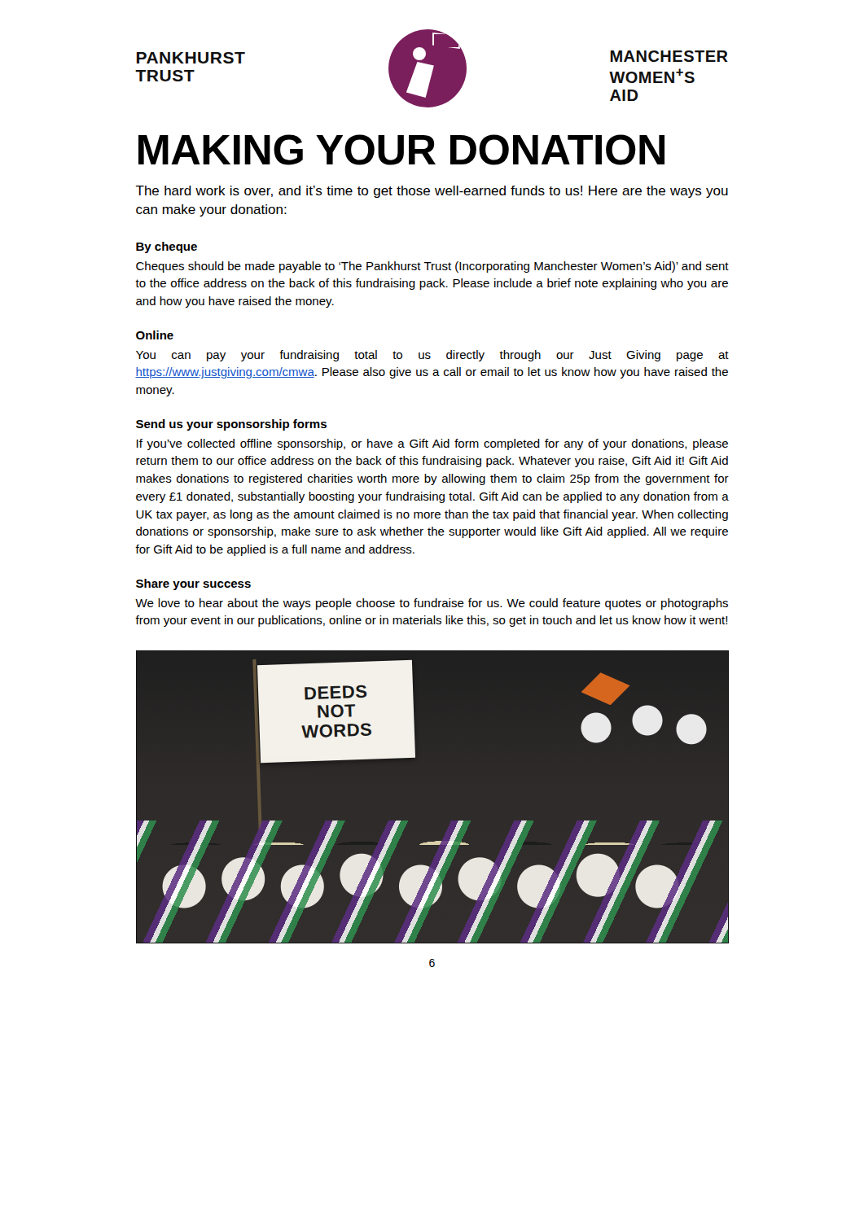PANKHURST
TRUST
MANCHESTER
WOMEN+S
AID
Making your donation
The hard work is over, and it’s time to get those well-earned funds to us! Here are the ways you can make your donation:
By cheque
Cheques should be made payable to ‘The Pankhurst Trust (Incorporating Manchester Women’s Aid)’ and sent to the office address on the back of this fundraising pack. Please include a brief note explaining who you are and how you have raised the money.
Online
You can pay your fundraising total to us directly through our Just Giving page at https://www.justgiving.com/cmwa. Please also give us a call or email to let us know how you have raised the money.
Send us your sponsorship forms
If you’ve collected offline sponsorship, or have a Gift Aid form completed for any of your donations, please return them to our office address on the back of this fundraising pack. Whatever you raise, Gift Aid it! Gift Aid makes donations to registered charities worth more by allowing them to claim 25p from the government for every £1 donated, substantially boosting your fundraising total. Gift Aid can be applied to any donation from a UK tax payer, as long as the amount claimed is no more than the tax paid that financial year. When collecting donations or sponsorship, make sure to ask whether the supporter would like Gift Aid applied. All we require for Gift Aid to be applied is a full name and address.
Share your success
We love to hear about the ways people choose to fundraise for us. We could feature quotes or photographs from your event in our publications, online or in materials like this, so get in touch and let us know how it went!
DEEDS
NOT
WORDS
6